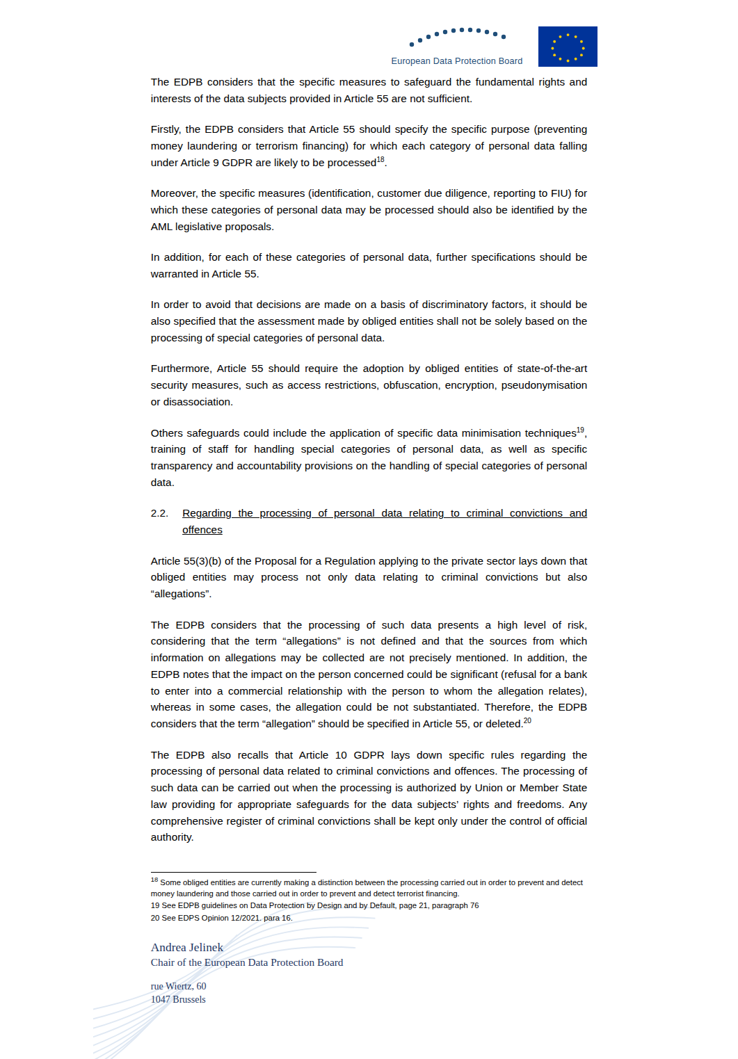European Data Protection Board
The EDPB considers that the specific measures to safeguard the fundamental rights and interests of the data subjects provided in Article 55 are not sufficient.
Firstly, the EDPB considers that Article 55 should specify the specific purpose (preventing money laundering or terrorism financing) for which each category of personal data falling under Article 9 GDPR are likely to be processed18.
Moreover, the specific measures (identification, customer due diligence, reporting to FIU) for which these categories of personal data may be processed should also be identified by the AML legislative proposals.
In addition, for each of these categories of personal data, further specifications should be warranted in Article 55.
In order to avoid that decisions are made on a basis of discriminatory factors, it should be also specified that the assessment made by obliged entities shall not be solely based on the processing of special categories of personal data.
Furthermore, Article 55 should require the adoption by obliged entities of state-of-the-art security measures, such as access restrictions, obfuscation, encryption, pseudonymisation or disassociation.
Others safeguards could include the application of specific data minimisation techniques19, training of staff for handling special categories of personal data, as well as specific transparency and accountability provisions on the handling of special categories of personal data.
2.2. Regarding the processing of personal data relating to criminal convictions and offences
Article 55(3)(b) of the Proposal for a Regulation applying to the private sector lays down that obliged entities may process not only data relating to criminal convictions but also “allegations”.
The EDPB considers that the processing of such data presents a high level of risk, considering that the term “allegations” is not defined and that the sources from which information on allegations may be collected are not precisely mentioned. In addition, the EDPB notes that the impact on the person concerned could be significant (refusal for a bank to enter into a commercial relationship with the person to whom the allegation relates), whereas in some cases, the allegation could be not substantiated. Therefore, the EDPB considers that the term “allegation” should be specified in Article 55, or deleted.20
The EDPB also recalls that Article 10 GDPR lays down specific rules regarding the processing of personal data related to criminal convictions and offences. The processing of such data can be carried out when the processing is authorized by Union or Member State law providing for appropriate safeguards for the data subjects’ rights and freedoms. Any comprehensive register of criminal convictions shall be kept only under the control of official authority.
18 Some obliged entities are currently making a distinction between the processing carried out in order to prevent and detect money laundering and those carried out in order to prevent and detect terrorist financing.
19 See EDPB guidelines on Data Protection by Design and by Default, page 21, paragraph 76
20 See EDPS Opinion 12/2021. para 16.
Andrea Jelinek
Chair of the European Data Protection Board
rue Wiertz, 60
1047 Brussels